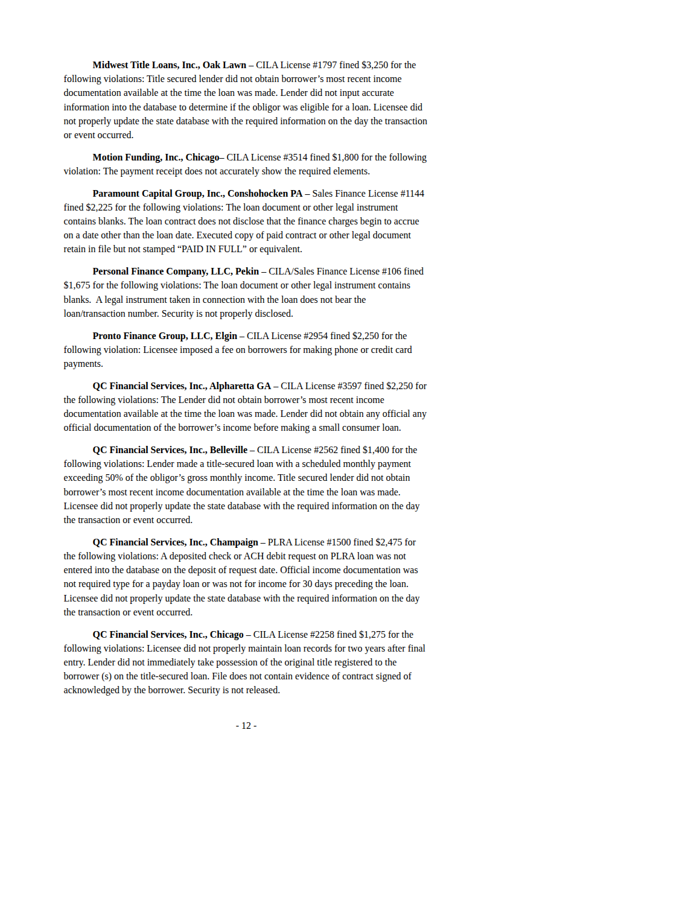Midwest Title Loans, Inc., Oak Lawn – CILA License #1797 fined $3,250 for the following violations: Title secured lender did not obtain borrower’s most recent income documentation available at the time the loan was made. Lender did not input accurate information into the database to determine if the obligor was eligible for a loan. Licensee did not properly update the state database with the required information on the day the transaction or event occurred.
Motion Funding, Inc., Chicago– CILA License #3514 fined $1,800 for the following violation: The payment receipt does not accurately show the required elements.
Paramount Capital Group, Inc., Conshohocken PA – Sales Finance License #1144 fined $2,225 for the following violations: The loan document or other legal instrument contains blanks. The loan contract does not disclose that the finance charges begin to accrue on a date other than the loan date. Executed copy of paid contract or other legal document retain in file but not stamped “PAID IN FULL” or equivalent.
Personal Finance Company, LLC, Pekin – CILA/Sales Finance License #106 fined $1,675 for the following violations: The loan document or other legal instrument contains blanks. A legal instrument taken in connection with the loan does not bear the loan/transaction number. Security is not properly disclosed.
Pronto Finance Group, LLC, Elgin – CILA License #2954 fined $2,250 for the following violation: Licensee imposed a fee on borrowers for making phone or credit card payments.
QC Financial Services, Inc., Alpharetta GA – CILA License #3597 fined $2,250 for the following violations: The Lender did not obtain borrower’s most recent income documentation available at the time the loan was made. Lender did not obtain any official any official documentation of the borrower’s income before making a small consumer loan.
QC Financial Services, Inc., Belleville – CILA License #2562 fined $1,400 for the following violations: Lender made a title-secured loan with a scheduled monthly payment exceeding 50% of the obligor’s gross monthly income. Title secured lender did not obtain borrower’s most recent income documentation available at the time the loan was made. Licensee did not properly update the state database with the required information on the day the transaction or event occurred.
QC Financial Services, Inc., Champaign – PLRA License #1500 fined $2,475 for the following violations: A deposited check or ACH debit request on PLRA loan was not entered into the database on the deposit of request date. Official income documentation was not required type for a payday loan or was not for income for 30 days preceding the loan. Licensee did not properly update the state database with the required information on the day the transaction or event occurred.
QC Financial Services, Inc., Chicago – CILA License #2258 fined $1,275 for the following violations: Licensee did not properly maintain loan records for two years after final entry. Lender did not immediately take possession of the original title registered to the borrower (s) on the title-secured loan. File does not contain evidence of contract signed of acknowledged by the borrower. Security is not released.
- 12 -